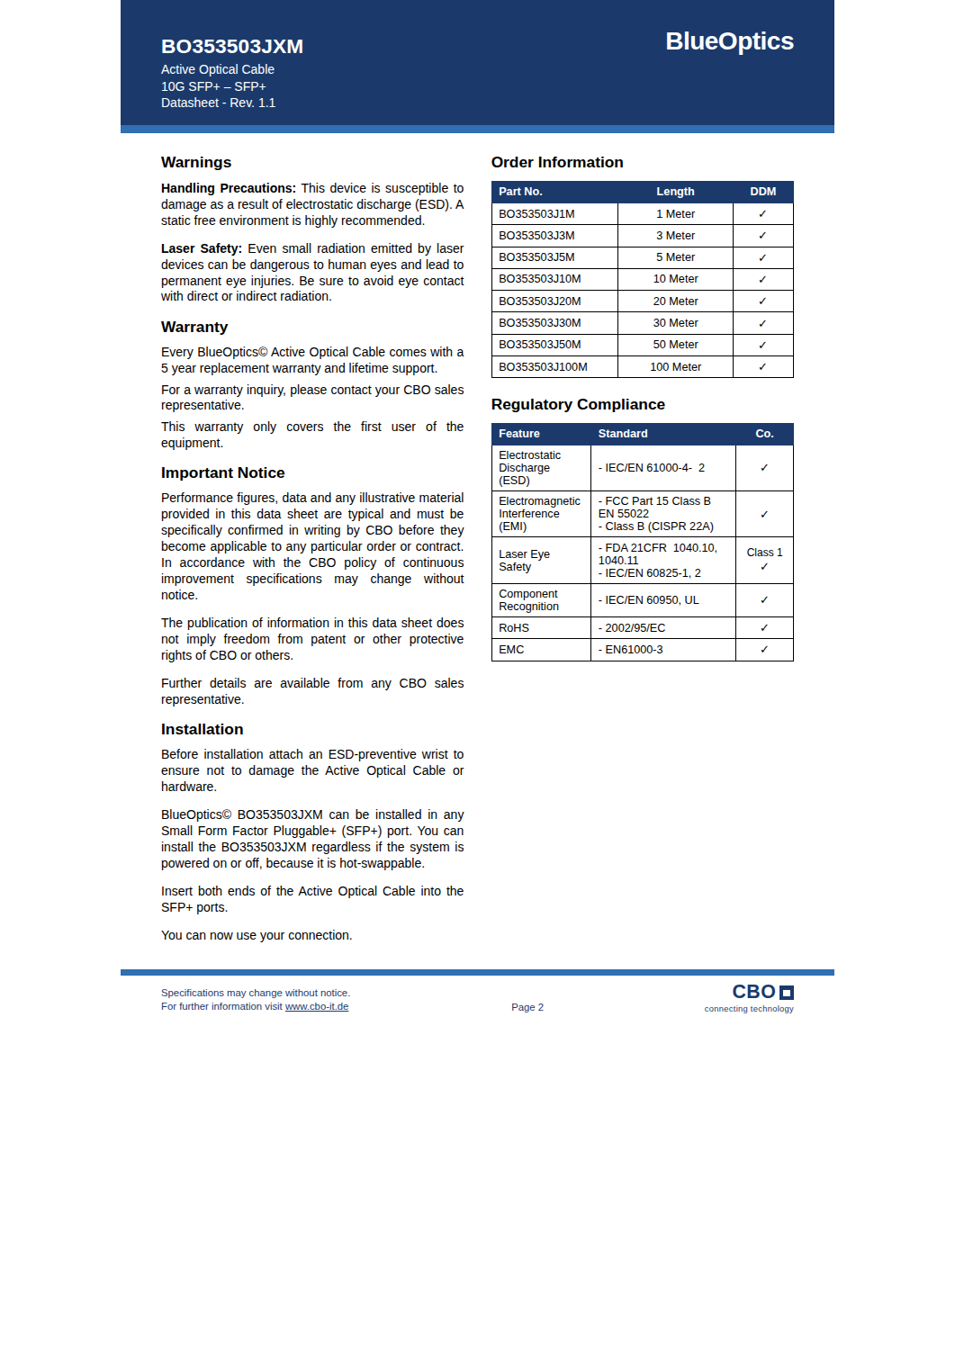BO353503JXM
Active Optical Cable
10G SFP+ – SFP+
Datasheet - Rev. 1.1
Blue Optics
Warnings
Handling Precautions: This device is susceptible to damage as a result of electrostatic discharge (ESD). A static free environment is highly recommended.
Laser Safety: Even small radiation emitted by laser devices can be dangerous to human eyes and lead to permanent eye injuries. Be sure to avoid eye contact with direct or indirect radiation.
Warranty
Every BlueOptics© Active Optical Cable comes with a 5 year replacement warranty and lifetime support.
For a warranty inquiry, please contact your CBO sales representative.
This warranty only covers the first user of the equipment.
Important Notice
Performance figures, data and any illustrative material provided in this data sheet are typical and must be specifically confirmed in writing by CBO before they become applicable to any particular order or contract. In accordance with the CBO policy of continuous improvement specifications may change without notice.
The publication of information in this data sheet does not imply freedom from patent or other protective rights of CBO or others.
Further details are available from any CBO sales representative.
Installation
Before installation attach an ESD-preventive wrist to ensure not to damage the Active Optical Cable or hardware.
BlueOptics© BO353503JXM can be installed in any Small Form Factor Pluggable+ (SFP+) port. You can install the BO353503JXM regardless if the system is powered on or off, because it is hot-swappable.
Insert both ends of the Active Optical Cable into the SFP+ ports.
You can now use your connection.
Order Information
| Part No. | Length | DDM |
| --- | --- | --- |
| BO353503J1M | 1 Meter | ✓ |
| BO353503J3M | 3 Meter | ✓ |
| BO353503J5M | 5 Meter | ✓ |
| BO353503J10M | 10 Meter | ✓ |
| BO353503J20M | 20 Meter | ✓ |
| BO353503J30M | 30 Meter | ✓ |
| BO353503J50M | 50 Meter | ✓ |
| BO353503J100M | 100 Meter | ✓ |
Regulatory Compliance
| Feature | Standard | Co. |
| --- | --- | --- |
| Electrostatic Discharge (ESD) | - IEC/EN 61000-4- 2 | ✓ |
| Electromagnetic Interference (EMI) | - FCC Part 15 Class B EN 55022 - Class B (CISPR 22A) | ✓ |
| Laser Eye Safety | - FDA 21CFR 1040.10, 1040.11 - IEC/EN 60825-1, 2 | Class 1 ✓ |
| Component Recognition | - IEC/EN 60950, UL | ✓ |
| RoHS | - 2002/95/EC | ✓ |
| EMC | - EN61000-3 | ✓ |
Specifications may change without notice.
For further information visit www.cbo-it.de
Page 2
CBO
connecting technology